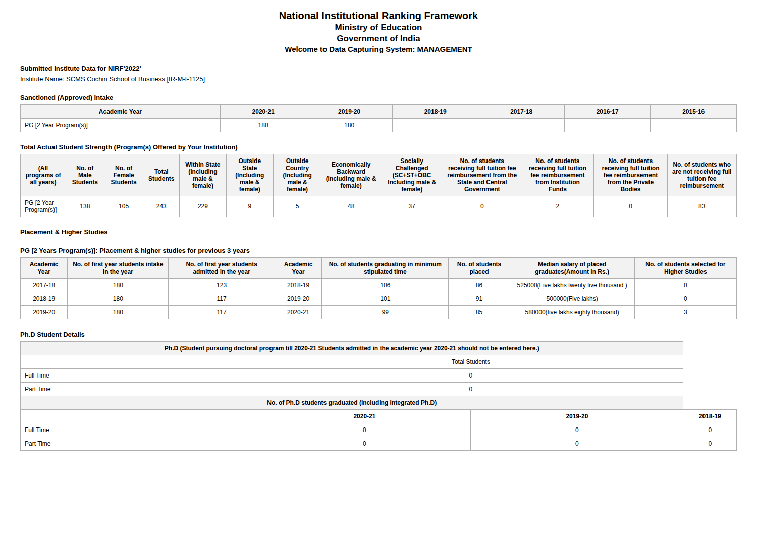National Institutional Ranking Framework
Ministry of Education
Government of India
Welcome to Data Capturing System: MANAGEMENT
Submitted Institute Data for NIRF'2022'
Institute Name: SCMS Cochin School of Business [IR-M-I-1125]
Sanctioned (Approved) Intake
| Academic Year | 2020-21 | 2019-20 | 2018-19 | 2017-18 | 2016-17 | 2015-16 |
| --- | --- | --- | --- | --- | --- | --- |
| PG [2 Year Program(s)] | 180 | 180 | | | | |
Total Actual Student Strength (Program(s) Offered by Your Institution)
| (All programs of all years) | No. of Male Students | No. of Female Students | Total Students | Within State (Including male & female) | Outside State (Including male & female) | Outside Country (Including male & female) | Economically Backward (Including male & female) | Socially Challenged (SC+ST+OBC Including male & female) | No. of students receiving full tuition fee reimbursement from the State and Central Government | No. of students receiving full tuition fee reimbursement from Institution Funds | No. of students receiving full tuition fee reimbursement from the Private Bodies | No. of students who are not receiving full tuition fee reimbursement |
| --- | --- | --- | --- | --- | --- | --- | --- | --- | --- | --- | --- | --- |
| PG [2 Year Program(s)] | 138 | 105 | 243 | 229 | 9 | 5 | 48 | 37 | 0 | 2 | 0 | 83 |
Placement & Higher Studies
PG [2 Years Program(s)]: Placement & higher studies for previous 3 years
| Academic Year | No. of first year students intake in the year | No. of first year students admitted in the year | Academic Year | No. of students graduating in minimum stipulated time | No. of students placed | Median salary of placed graduates(Amount in Rs.) | No. of students selected for Higher Studies |
| --- | --- | --- | --- | --- | --- | --- | --- |
| 2017-18 | 180 | 123 | 2018-19 | 106 | 86 | 525000(Five lakhs twenty five thousand ) | 0 |
| 2018-19 | 180 | 117 | 2019-20 | 101 | 91 | 500000(Five lakhs) | 0 |
| 2019-20 | 180 | 117 | 2020-21 | 99 | 85 | 580000(five lakhs eighty thousand) | 3 |
Ph.D Student Details
| Ph.D (Student pursuing doctoral program till 2020-21 Students admitted in the academic year 2020-21 should not be entered here.) |
| --- |
| | Total Students |
| Full Time | 0 |
| Part Time | 0 |
| No. of Ph.D students graduated (including Integrated Ph.D) |
| | 2020-21 | 2019-20 | 2018-19 |
| Full Time | 0 | 0 | 0 |
| Part Time | 0 | 0 | 0 |